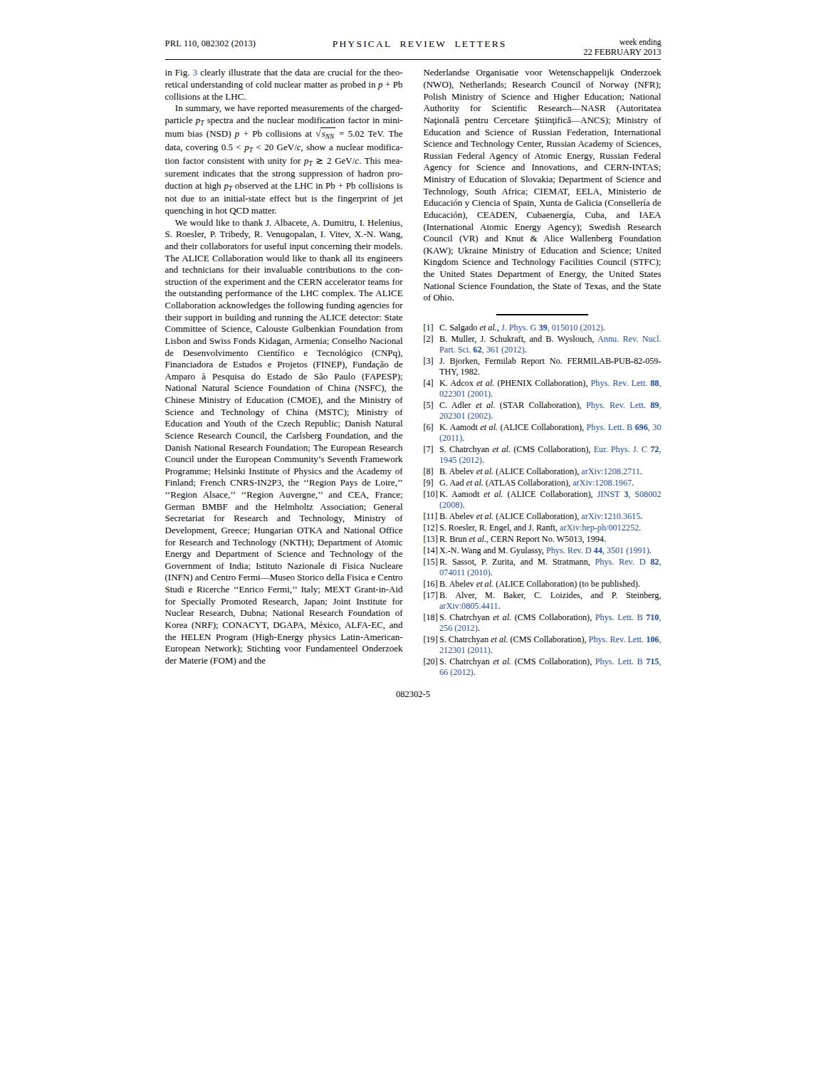PRL 110, 082302 (2013)
PHYSICAL REVIEW LETTERS
week ending 22 FEBRUARY 2013
in Fig. 3 clearly illustrate that the data are crucial for the theoretical understanding of cold nuclear matter as probed in p + Pb collisions at the LHC.
In summary, we have reported measurements of the charged-particle pT spectra and the nuclear modification factor in minimum bias (NSD) p + Pb collisions at √sNN = 5.02 TeV. The data, covering 0.5 < pT < 20 GeV/c, show a nuclear modification factor consistent with unity for pT ≳ 2 GeV/c. This measurement indicates that the strong suppression of hadron production at high pT observed at the LHC in Pb + Pb collisions is not due to an initial-state effect but is the fingerprint of jet quenching in hot QCD matter.
We would like to thank J. Albacete, A. Dumitru, I. Helenius, S. Roesler, P. Tribedy, R. Venugopalan, I. Vitev, X.-N. Wang, and their collaborators for useful input concerning their models. The ALICE Collaboration would like to thank all its engineers and technicians for their invaluable contributions to the construction of the experiment and the CERN accelerator teams for the outstanding performance of the LHC complex. The ALICE Collaboration acknowledges the following funding agencies for their support in building and running the ALICE detector: State Committee of Science, Calouste Gulbenkian Foundation from Lisbon and Swiss Fonds Kidagan, Armenia; Conselho Nacional de Desenvolvimento Científico e Tecnológico (CNPq), Financiadora de Estudos e Projetos (FINEP), Fundação de Amparo à Pesquisa do Estado de São Paulo (FAPESP); National Natural Science Foundation of China (NSFC), the Chinese Ministry of Education (CMOE), and the Ministry of Science and Technology of China (MSTC); Ministry of Education and Youth of the Czech Republic; Danish Natural Science Research Council, the Carlsberg Foundation, and the Danish National Research Foundation; The European Research Council under the European Community’s Seventh Framework Programme; Helsinki Institute of Physics and the Academy of Finland; French CNRS-IN2P3, the ‘‘Region Pays de Loire,’’ ‘‘Region Alsace,’’ ‘‘Region Auvergne,’’ and CEA, France; German BMBF and the Helmholtz Association; General Secretariat for Research and Technology, Ministry of Development, Greece; Hungarian OTKA and National Office for Research and Technology (NKTH); Department of Atomic Energy and Department of Science and Technology of the Government of India; Istituto Nazionale di Fisica Nucleare (INFN) and Centro Fermi—Museo Storico della Fisica e Centro Studi e Ricerche ‘‘Enrico Fermi,’’ Italy; MEXT Grant-in-Aid for Specially Promoted Research, Japan; Joint Institute for Nuclear Research, Dubna; National Research Foundation of Korea (NRF); CONACYT, DGAPA, México, ALFA-EC, and the HELEN Program (High-Energy physics Latin-American-European Network); Stichting voor Fundamenteel Onderzoek der Materie (FOM) and the
Nederlandse Organisatie voor Wetenschappelijk Onderzoek (NWO), Netherlands; Research Council of Norway (NFR); Polish Ministry of Science and Higher Education; National Authority for Scientific Research—NASR (Autoritatea Naţională pentru Cercetare Ştiinţifică—ANCS); Ministry of Education and Science of Russian Federation, International Science and Technology Center, Russian Academy of Sciences, Russian Federal Agency of Atomic Energy, Russian Federal Agency for Science and Innovations, and CERN-INTAS; Ministry of Education of Slovakia; Department of Science and Technology, South Africa; CIEMAT, EELA, Ministerio de Educación y Ciencia of Spain, Xunta de Galicia (Consellería de Educación), CEADEN, Cubaenergía, Cuba, and IAEA (International Atomic Energy Agency); Swedish Research Council (VR) and Knut & Alice Wallenberg Foundation (KAW); Ukraine Ministry of Education and Science; United Kingdom Science and Technology Facilities Council (STFC); the United States Department of Energy, the United States National Science Foundation, the State of Texas, and the State of Ohio.
[1] C. Salgado et al., J. Phys. G 39, 015010 (2012).
[2] B. Muller, J. Schukraft, and B. Wyslouch, Annu. Rev. Nucl. Part. Sci. 62, 361 (2012).
[3] J. Bjorken, Fermilab Report No. FERMILAB-PUB-82-059-THY, 1982.
[4] K. Adcox et al. (PHENIX Collaboration), Phys. Rev. Lett. 88, 022301 (2001).
[5] C. Adler et al. (STAR Collaboration), Phys. Rev. Lett. 89, 202301 (2002).
[6] K. Aamodt et al. (ALICE Collaboration), Phys. Lett. B 696, 30 (2011).
[7] S. Chatrchyan et al. (CMS Collaboration), Eur. Phys. J. C 72, 1945 (2012).
[8] B. Abelev et al. (ALICE Collaboration), arXiv:1208.2711.
[9] G. Aad et al. (ATLAS Collaboration), arXiv:1208.1967.
[10] K. Aamodt et al. (ALICE Collaboration), JINST 3, S08002 (2008).
[11] B. Abelev et al. (ALICE Collaboration), arXiv:1210.3615.
[12] S. Roesler, R. Engel, and J. Ranft, arXiv:hep-ph/0012252.
[13] R. Brun et al., CERN Report No. W5013, 1994.
[14] X.-N. Wang and M. Gyulassy, Phys. Rev. D 44, 3501 (1991).
[15] R. Sassot, P. Zurita, and M. Stratmann, Phys. Rev. D 82, 074011 (2010).
[16] B. Abelev et al. (ALICE Collaboration) (to be published).
[17] B. Alver, M. Baker, C. Loizides, and P. Steinberg, arXiv:0805.4411.
[18] S. Chatrchyan et al. (CMS Collaboration), Phys. Lett. B 710, 256 (2012).
[19] S. Chatrchyan et al. (CMS Collaboration), Phys. Rev. Lett. 106, 212301 (2011).
[20] S. Chatrchyan et al. (CMS Collaboration), Phys. Lett. B 715, 66 (2012).
082302-5